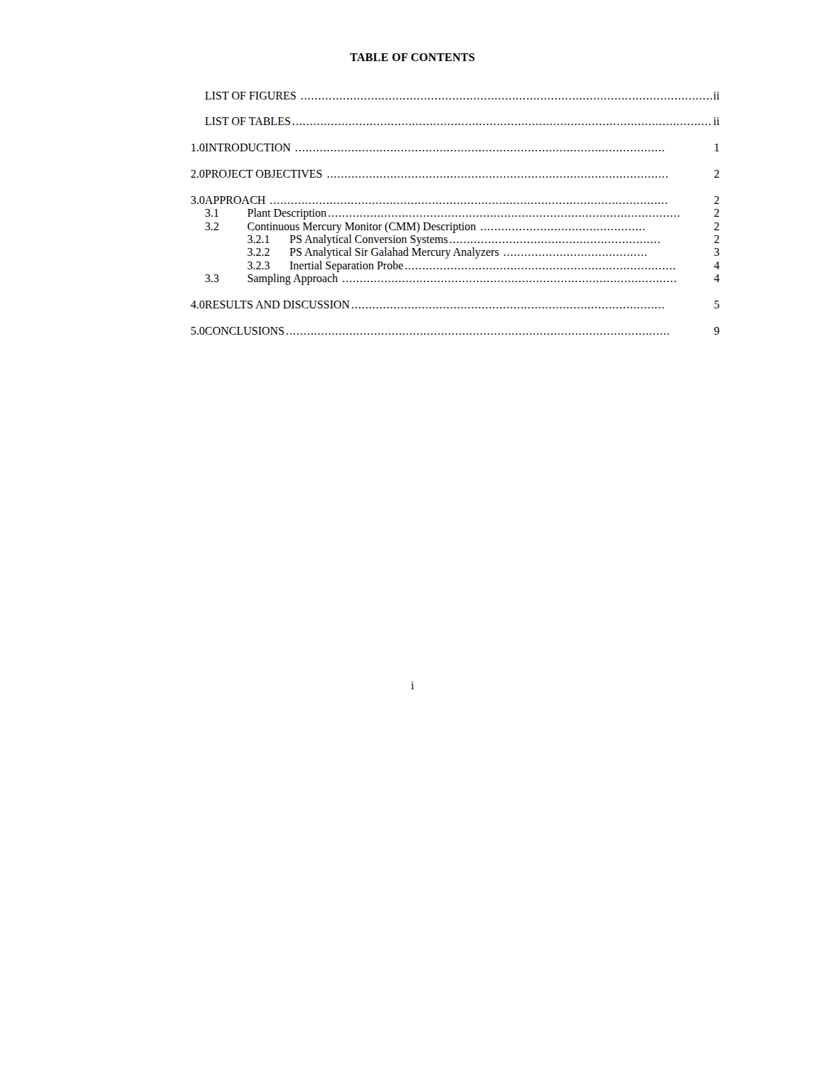TABLE OF CONTENTS
| | LIST OF FIGURES ..................................................................................................................... | ii |
| | LIST OF TABLES ....................................................................................................................... | ii |
| 1.0 | INTRODUCTION ......................................................................................................... | 1 |
| 2.0 | PROJECT OBJECTIVES ................................................................................................. | 2 |
| 3.0 | APPROACH ................................................................................................................. | 2 |
| | 3.1 | Plant Description .................................................................................................... | 2 |
| | 3.2 | Continuous Mercury Monitor (CMM) Description ............................................... | 2 |
| | | 3.2.1 | PS Analytical Conversion Systems ............................................................ | 2 |
| | | 3.2.2 | PS Analytical Sir Galahad Mercury Analyzers ......................................... | 3 |
| | | 3.2.3 | Inertial Separation Probe ............................................................................. | 4 |
| | 3.3 | Sampling Approach ............................................................................................... | 4 |
| 4.0 | RESULTS AND DISCUSSION ......................................................................................... | 5 |
| 5.0 | CONCLUSIONS ............................................................................................................. | 9 |
i